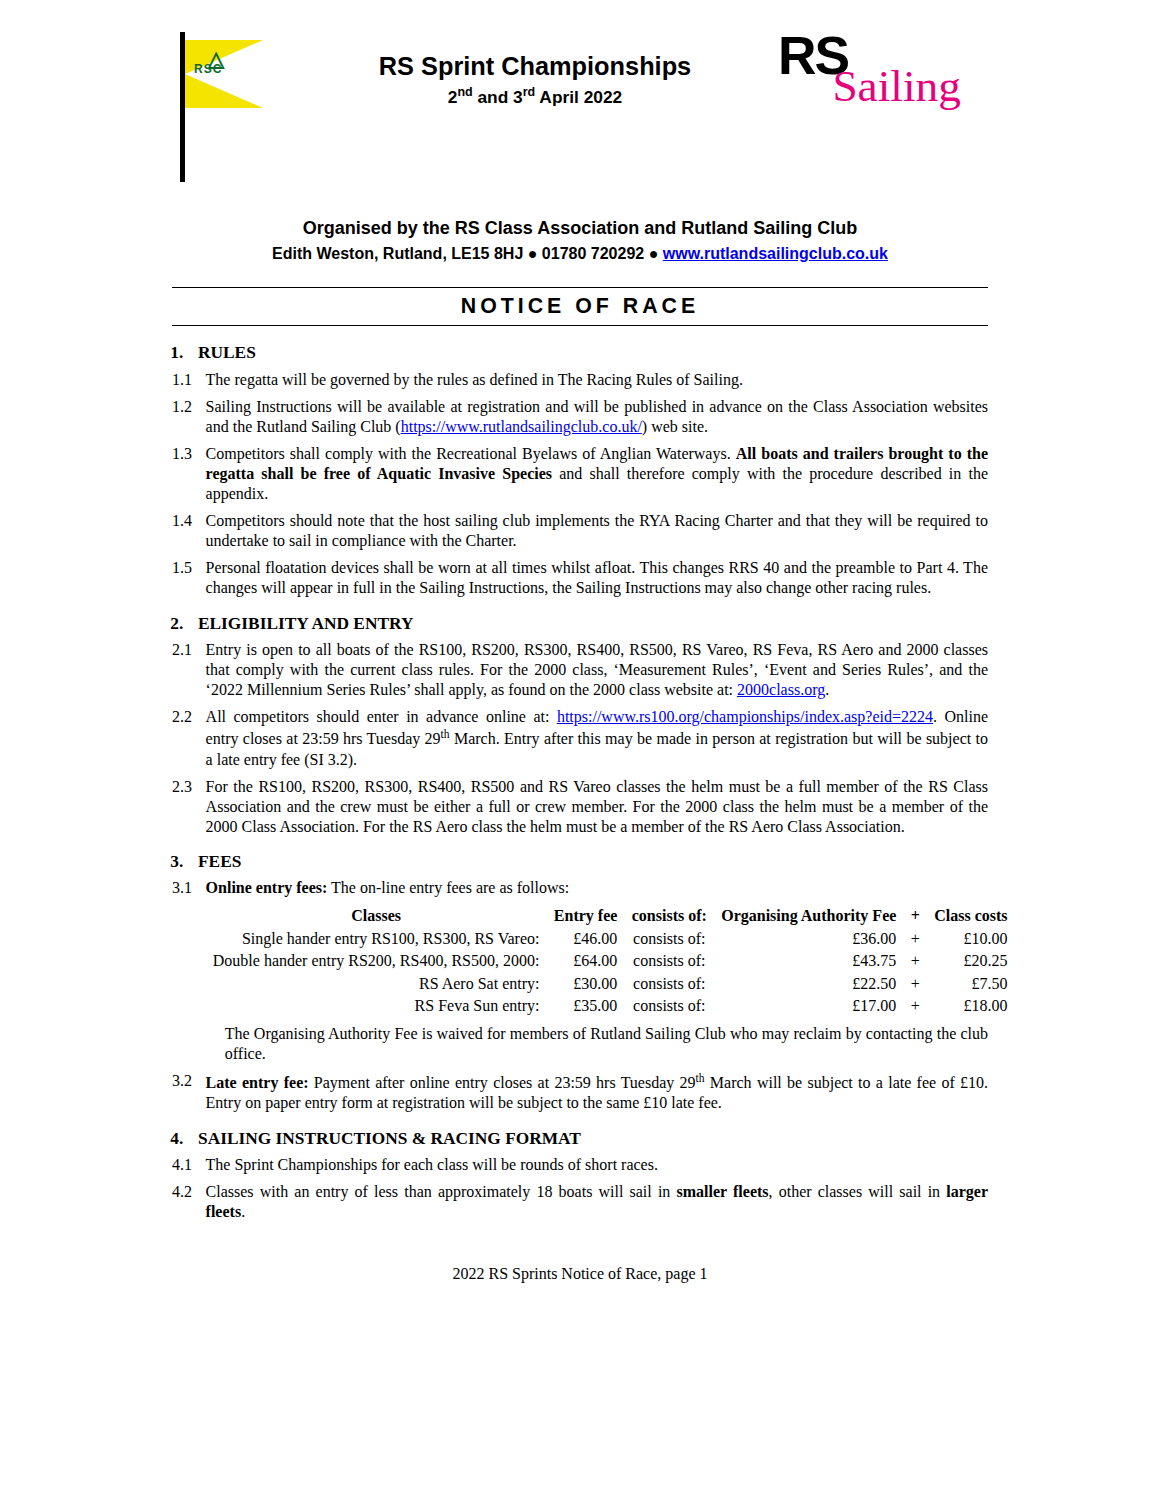△
RSC
RS Sprint Championships
2nd and 3rd April 2022
RS
Sailing
Organised by the RS Class Association and Rutland Sailing Club
Edith Weston, Rutland, LE15 8HJ ● 01780 720292 ● www.rutlandsailingclub.co.uk
NOTICE OF RACE
Rules
The regatta will be governed by the rules as defined in The Racing Rules of Sailing.
Sailing Instructions will be available at registration and will be published in advance on the Class Association websites and the Rutland Sailing Club (https://www.rutlandsailingclub.co.uk/) web site.
Competitors shall comply with the Recreational Byelaws of Anglian Waterways. All boats and trailers brought to the regatta shall be free of Aquatic Invasive Species and shall therefore comply with the procedure described in the appendix.
Competitors should note that the host sailing club implements the RYA Racing Charter and that they will be required to undertake to sail in compliance with the Charter.
Personal floatation devices shall be worn at all times whilst afloat. This changes RRS 40 and the preamble to Part 4. The changes will appear in full in the Sailing Instructions, the Sailing Instructions may also change other racing rules.
Eligibility and Entry
Entry is open to all boats of the RS100, RS200, RS300, RS400, RS500, RS Vareo, RS Feva, RS Aero and 2000 classes that comply with the current class rules. For the 2000 class, ‘Measurement Rules’, ‘Event and Series Rules’, and the ‘2022 Millennium Series Rules’ shall apply, as found on the 2000 class website at: 2000class.org.
All competitors should enter in advance online at: https://www.rs100.org/championships/index.asp?eid=2224. Online entry closes at 23:59 hrs Tuesday 29th March. Entry after this may be made in person at registration but will be subject to a late entry fee (SI 3.2).
For the RS100, RS200, RS300, RS400, RS500 and RS Vareo classes the helm must be a full member of the RS Class Association and the crew must be either a full or crew member. For the 2000 class the helm must be a member of the 2000 Class Association. For the RS Aero class the helm must be a member of the RS Aero Class Association.
Fees
Online entry fees: The on-line entry fees are as follows:
| Classes | Entry fee | consists of: | Organising Authority Fee | + | Class costs |
| --- | --- | --- | --- | --- | --- |
| Single hander entry RS100, RS300, RS Vareo: | £46.00 | consists of: | £36.00 | + | £10.00 |
| Double hander entry RS200, RS400, RS500, 2000: | £64.00 | consists of: | £43.75 | + | £20.25 |
| RS Aero Sat entry: | £30.00 | consists of: | £22.50 | + | £7.50 |
| RS Feva Sun entry: | £35.00 | consists of: | £17.00 | + | £18.00 |
The Organising Authority Fee is waived for members of Rutland Sailing Club who may reclaim by contacting the club office.
Late entry fee: Payment after online entry closes at 23:59 hrs Tuesday 29th March will be subject to a late fee of £10. Entry on paper entry form at registration will be subject to the same £10 late fee.
Sailing Instructions & Racing Format
The Sprint Championships for each class will be rounds of short races.
Classes with an entry of less than approximately 18 boats will sail in smaller fleets, other classes will sail in larger fleets.
2022 RS Sprints Notice of Race, page 1